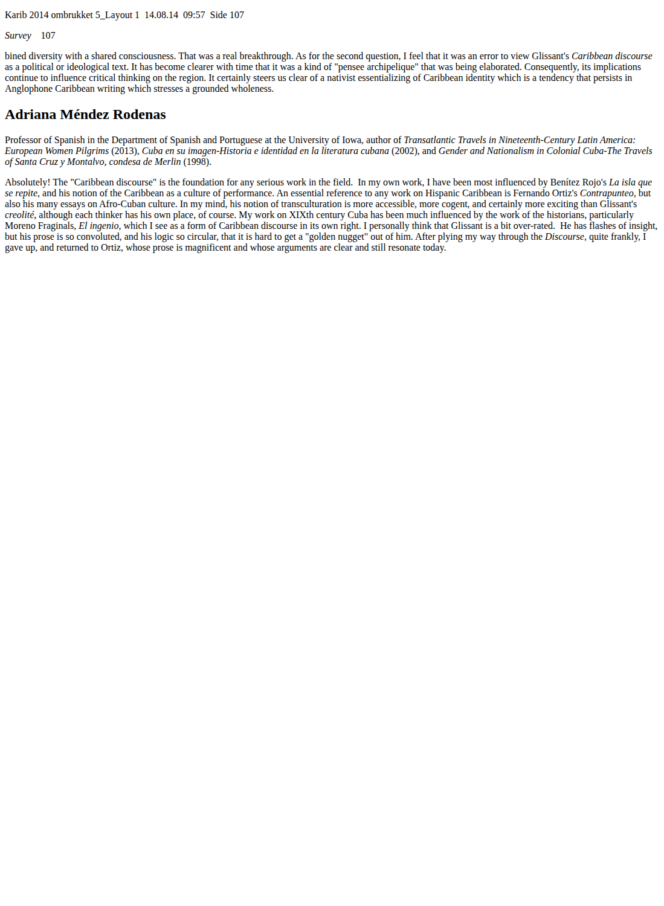Karib 2014 ombrukket 5_Layout 1 14.08.14 09:57 Side 107
Survey 107
bined diversity with a shared consciousness. That was a real breakthrough. As for the second question, I feel that it was an error to view Glissant's Caribbean discourse as a political or ideological text. It has become clearer with time that it was a kind of "pensee archipelique" that was being elaborated. Consequently, its implications continue to influence critical thinking on the region. It certainly steers us clear of a nativist essentializing of Caribbean identity which is a tendency that persists in Anglophone Caribbean writing which stresses a grounded wholeness.
Adriana Méndez Rodenas
Professor of Spanish in the Department of Spanish and Portuguese at the University of Iowa, author of Transatlantic Travels in Nineteenth-Century Latin America: European Women Pilgrims (2013), Cuba en su imagen-Historia e identidad en la literatura cubana (2002), and Gender and Nationalism in Colonial Cuba-The Travels of Santa Cruz y Montalvo, condesa de Merlin (1998).
Absolutely! The "Caribbean discourse" is the foundation for any serious work in the field. In my own work, I have been most influenced by Benítez Rojo's La isla que se repite, and his notion of the Caribbean as a culture of performance. An essential reference to any work on Hispanic Caribbean is Fernando Ortiz's Contrapunteo, but also his many essays on Afro-Cuban culture. In my mind, his notion of transculturation is more accessible, more cogent, and certainly more exciting than Glissant's creolité, although each thinker has his own place, of course. My work on XIXth century Cuba has been much influenced by the work of the historians, particularly Moreno Fraginals, El ingenio, which I see as a form of Caribbean discourse in its own right. I personally think that Glissant is a bit over-rated. He has flashes of insight, but his prose is so convoluted, and his logic so circular, that it is hard to get a "golden nugget" out of him. After plying my way through the Discourse, quite frankly, I gave up, and returned to Ortiz, whose prose is magnificent and whose arguments are clear and still resonate today.